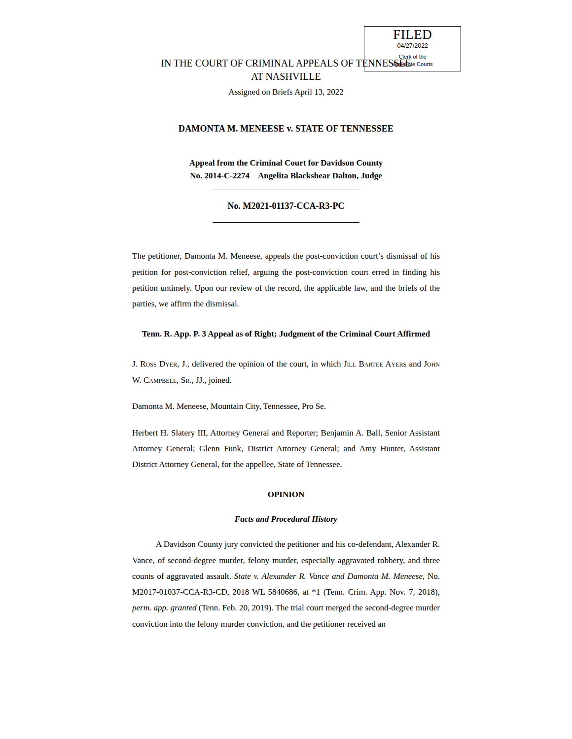FILED
04/27/2022
Clerk of the
Appellate Courts
IN THE COURT OF CRIMINAL APPEALS OF TENNESSEE AT NASHVILLE
Assigned on Briefs April 13, 2022
DAMONTA M. MENEESE v. STATE OF TENNESSEE
Appeal from the Criminal Court for Davidson County
No. 2014-C-2274 Angelita Blackshear Dalton, Judge
No. M2021-01137-CCA-R3-PC
The petitioner, Damonta M. Meneese, appeals the post-conviction court’s dismissal of his petition for post-conviction relief, arguing the post-conviction court erred in finding his petition untimely. Upon our review of the record, the applicable law, and the briefs of the parties, we affirm the dismissal.
Tenn. R. App. P. 3 Appeal as of Right; Judgment of the Criminal Court Affirmed
J. Ross Dyer, J., delivered the opinion of the court, in which Jill Bartee Ayers and John W. Campbell, Sr., JJ., joined.
Damonta M. Meneese, Mountain City, Tennessee, Pro Se.
Herbert H. Slatery III, Attorney General and Reporter; Benjamin A. Ball, Senior Assistant Attorney General; Glenn Funk, District Attorney General; and Amy Hunter, Assistant District Attorney General, for the appellee, State of Tennessee.
OPINION
Facts and Procedural History
A Davidson County jury convicted the petitioner and his co-defendant, Alexander R. Vance, of second-degree murder, felony murder, especially aggravated robbery, and three counts of aggravated assault. State v. Alexander R. Vance and Damonta M. Meneese, No. M2017-01037-CCA-R3-CD, 2018 WL 5840686, at *1 (Tenn. Crim. App. Nov. 7, 2018), perm. app. granted (Tenn. Feb. 20, 2019). The trial court merged the second-degree murder conviction into the felony murder conviction, and the petitioner received an